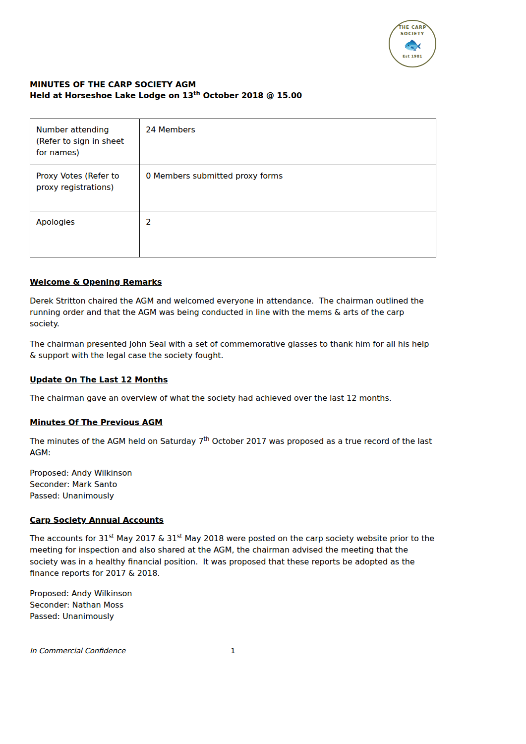THE CARP SOCIETY
🐟
Est 1981
MINUTES OF THE CARP SOCIETY AGM Held at Horseshoe Lake Lodge on 13th October 2018 @ 15.00
| Number attending (Refer to sign in sheet for names) | 24 Members |
| Proxy Votes (Refer to proxy registrations) | 0 Members submitted proxy forms |
| Apologies | 2 |
Welcome & Opening Remarks
Derek Stritton chaired the AGM and welcomed everyone in attendance. The chairman outlined the running order and that the AGM was being conducted in line with the mems & arts of the carp society.
The chairman presented John Seal with a set of commemorative glasses to thank him for all his help & support with the legal case the society fought.
Update On The Last 12 Months
The chairman gave an overview of what the society had achieved over the last 12 months.
Minutes Of The Previous AGM
The minutes of the AGM held on Saturday 7th October 2017 was proposed as a true record of the last AGM:
Proposed: Andy Wilkinson
Seconder: Mark Santo
Passed: Unanimously
Carp Society Annual Accounts
The accounts for 31st May 2017 & 31st May 2018 were posted on the carp society website prior to the meeting for inspection and also shared at the AGM, the chairman advised the meeting that the society was in a healthy financial position. It was proposed that these reports be adopted as the finance reports for 2017 & 2018.
Proposed: Andy Wilkinson
Seconder: Nathan Moss
Passed: Unanimously
In Commercial Confidence 1